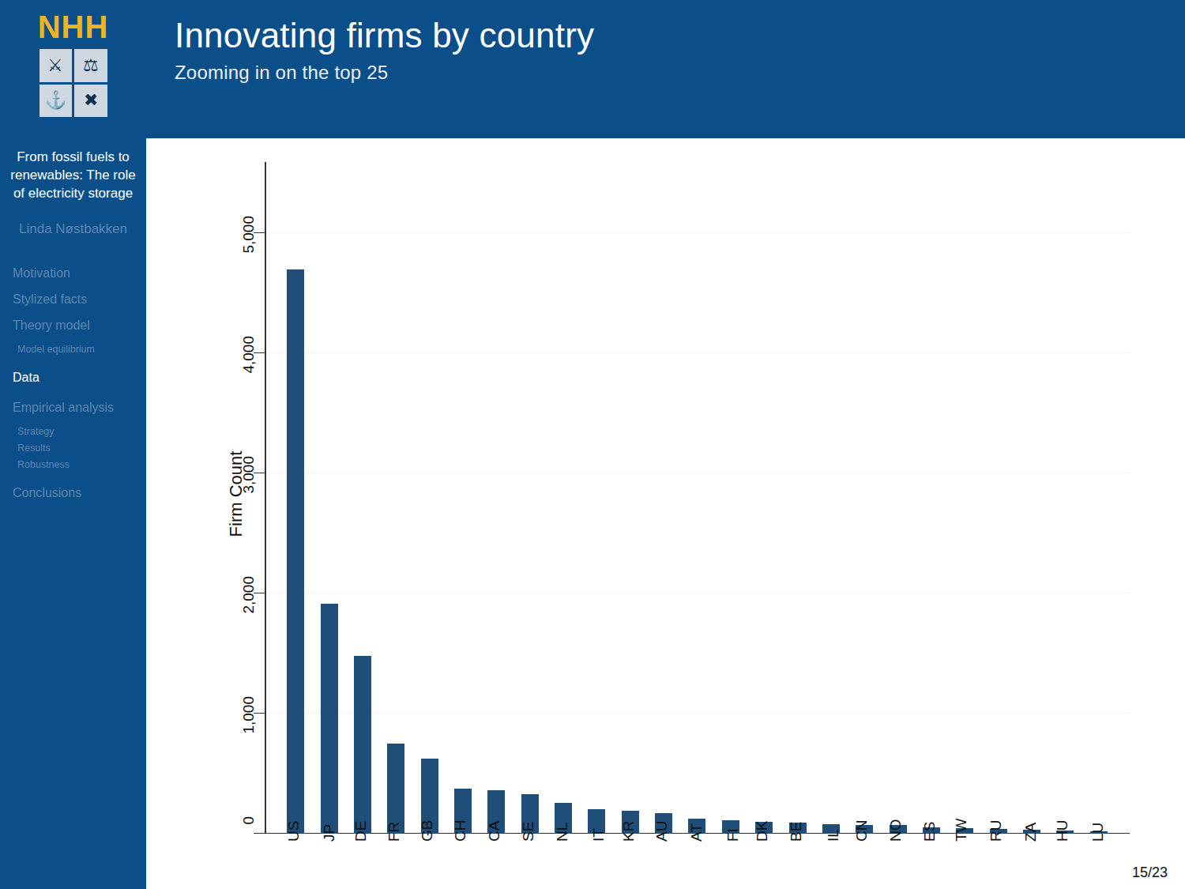NHH
⚔
⚖
⚓
✖
From fossil fuels to renewables: The role of electricity storage
Linda Nøstbakken
Motivation
Stylized facts
Theory model
Model equilibrium
Data
Empirical analysis
Strategy
Results
Robustness
Conclusions
Innovating firms by country
Zooming in on the top 25
Firm Count
0
1,000
2,000
3,000
4,000
5,000
US
JP
DE
FR
GB
CH
CA
SE
NL
IT
KR
AU
AT
FI
DK
BE
IL
CN
NO
ES
TW
RU
ZA
HU
LU
15/23